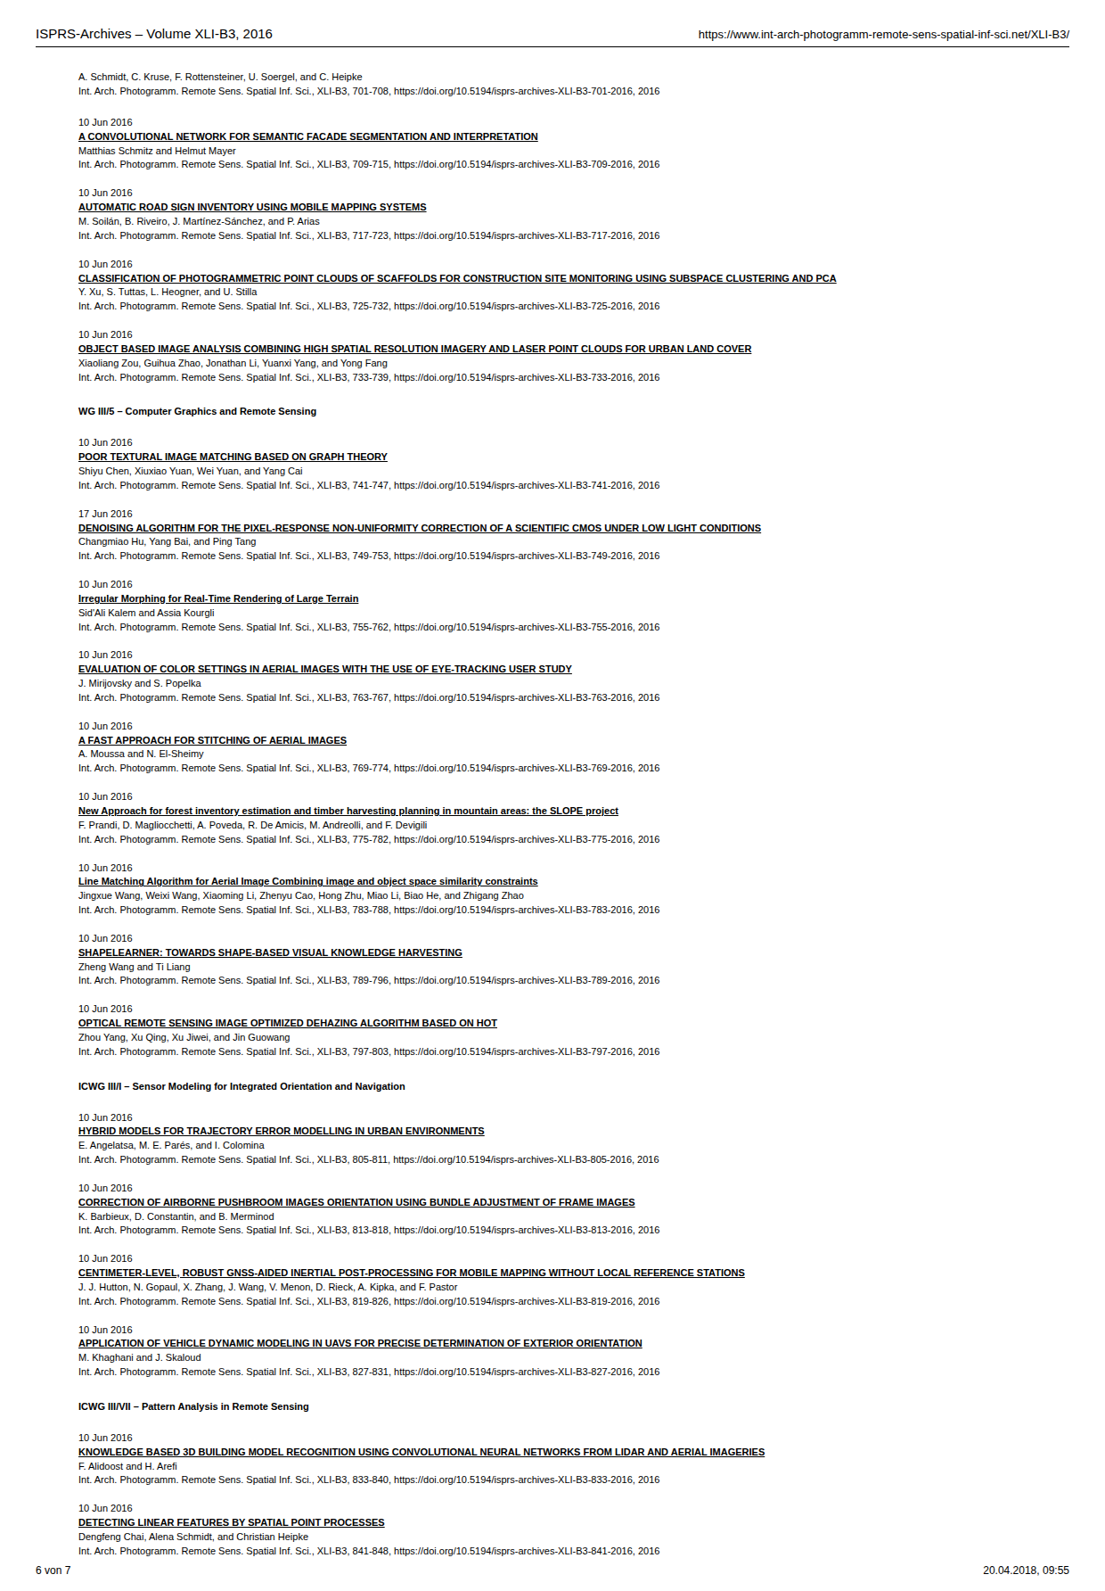ISPRS-Archives – Volume XLI-B3, 2016
https://www.int-arch-photogramm-remote-sens-spatial-inf-sci.net/XLI-B3/
A. Schmidt, C. Kruse, F. Rottensteiner, U. Soergel, and C. Heipke
Int. Arch. Photogramm. Remote Sens. Spatial Inf. Sci., XLI-B3, 701-708, https://doi.org/10.5194/isprs-archives-XLI-B3-701-2016, 2016
10 Jun 2016
A CONVOLUTIONAL NETWORK FOR SEMANTIC FACADE SEGMENTATION AND INTERPRETATION
Matthias Schmitz and Helmut Mayer
Int. Arch. Photogramm. Remote Sens. Spatial Inf. Sci., XLI-B3, 709-715, https://doi.org/10.5194/isprs-archives-XLI-B3-709-2016, 2016
10 Jun 2016
AUTOMATIC ROAD SIGN INVENTORY USING MOBILE MAPPING SYSTEMS
M. Soilán, B. Riveiro, J. Martínez-Sánchez, and P. Arias
Int. Arch. Photogramm. Remote Sens. Spatial Inf. Sci., XLI-B3, 717-723, https://doi.org/10.5194/isprs-archives-XLI-B3-717-2016, 2016
10 Jun 2016
CLASSIFICATION OF PHOTOGRAMMETRIC POINT CLOUDS OF SCAFFOLDS FOR CONSTRUCTION SITE MONITORING USING SUBSPACE CLUSTERING AND PCA
Y. Xu, S. Tuttas, L. Heogner, and U. Stilla
Int. Arch. Photogramm. Remote Sens. Spatial Inf. Sci., XLI-B3, 725-732, https://doi.org/10.5194/isprs-archives-XLI-B3-725-2016, 2016
10 Jun 2016
OBJECT BASED IMAGE ANALYSIS COMBINING HIGH SPATIAL RESOLUTION IMAGERY AND LASER POINT CLOUDS FOR URBAN LAND COVER
Xiaoliang Zou, Guihua Zhao, Jonathan Li, Yuanxi Yang, and Yong Fang
Int. Arch. Photogramm. Remote Sens. Spatial Inf. Sci., XLI-B3, 733-739, https://doi.org/10.5194/isprs-archives-XLI-B3-733-2016, 2016
WG III/5 – Computer Graphics and Remote Sensing
10 Jun 2016
POOR TEXTURAL IMAGE MATCHING BASED ON GRAPH THEORY
Shiyu Chen, Xiuxiao Yuan, Wei Yuan, and Yang Cai
Int. Arch. Photogramm. Remote Sens. Spatial Inf. Sci., XLI-B3, 741-747, https://doi.org/10.5194/isprs-archives-XLI-B3-741-2016, 2016
17 Jun 2016
DENOISING ALGORITHM FOR THE PIXEL-RESPONSE NON-UNIFORMITY CORRECTION OF A SCIENTIFIC CMOS UNDER LOW LIGHT CONDITIONS
Changmiao Hu, Yang Bai, and Ping Tang
Int. Arch. Photogramm. Remote Sens. Spatial Inf. Sci., XLI-B3, 749-753, https://doi.org/10.5194/isprs-archives-XLI-B3-749-2016, 2016
10 Jun 2016
Irregular Morphing for Real-Time Rendering of Large Terrain
Sid'Ali Kalem and Assia Kourgli
Int. Arch. Photogramm. Remote Sens. Spatial Inf. Sci., XLI-B3, 755-762, https://doi.org/10.5194/isprs-archives-XLI-B3-755-2016, 2016
10 Jun 2016
EVALUATION OF COLOR SETTINGS IN AERIAL IMAGES WITH THE USE OF EYE-TRACKING USER STUDY
J. Mirijovsky and S. Popelka
Int. Arch. Photogramm. Remote Sens. Spatial Inf. Sci., XLI-B3, 763-767, https://doi.org/10.5194/isprs-archives-XLI-B3-763-2016, 2016
10 Jun 2016
A FAST APPROACH FOR STITCHING OF AERIAL IMAGES
A. Moussa and N. El-Sheimy
Int. Arch. Photogramm. Remote Sens. Spatial Inf. Sci., XLI-B3, 769-774, https://doi.org/10.5194/isprs-archives-XLI-B3-769-2016, 2016
10 Jun 2016
New Approach for forest inventory estimation and timber harvesting planning in mountain areas: the SLOPE project
F. Prandi, D. Magliocchetti, A. Poveda, R. De Amicis, M. Andreolli, and F. Devigili
Int. Arch. Photogramm. Remote Sens. Spatial Inf. Sci., XLI-B3, 775-782, https://doi.org/10.5194/isprs-archives-XLI-B3-775-2016, 2016
10 Jun 2016
Line Matching Algorithm for Aerial Image Combining image and object space similarity constraints
Jingxue Wang, Weixi Wang, Xiaoming Li, Zhenyu Cao, Hong Zhu, Miao Li, Biao He, and Zhigang Zhao
Int. Arch. Photogramm. Remote Sens. Spatial Inf. Sci., XLI-B3, 783-788, https://doi.org/10.5194/isprs-archives-XLI-B3-783-2016, 2016
10 Jun 2016
SHAPELEARNER: TOWARDS SHAPE-BASED VISUAL KNOWLEDGE HARVESTING
Zheng Wang and Ti Liang
Int. Arch. Photogramm. Remote Sens. Spatial Inf. Sci., XLI-B3, 789-796, https://doi.org/10.5194/isprs-archives-XLI-B3-789-2016, 2016
10 Jun 2016
OPTICAL REMOTE SENSING IMAGE OPTIMIZED DEHAZING ALGORITHM BASED ON HOT
Zhou Yang, Xu Qing, Xu Jiwei, and Jin Guowang
Int. Arch. Photogramm. Remote Sens. Spatial Inf. Sci., XLI-B3, 797-803, https://doi.org/10.5194/isprs-archives-XLI-B3-797-2016, 2016
ICWG III/I – Sensor Modeling for Integrated Orientation and Navigation
10 Jun 2016
HYBRID MODELS FOR TRAJECTORY ERROR MODELLING IN URBAN ENVIRONMENTS
E. Angelatsa, M. E. Parés, and I. Colomina
Int. Arch. Photogramm. Remote Sens. Spatial Inf. Sci., XLI-B3, 805-811, https://doi.org/10.5194/isprs-archives-XLI-B3-805-2016, 2016
10 Jun 2016
CORRECTION OF AIRBORNE PUSHBROOM IMAGES ORIENTATION USING BUNDLE ADJUSTMENT OF FRAME IMAGES
K. Barbieux, D. Constantin, and B. Merminod
Int. Arch. Photogramm. Remote Sens. Spatial Inf. Sci., XLI-B3, 813-818, https://doi.org/10.5194/isprs-archives-XLI-B3-813-2016, 2016
10 Jun 2016
CENTIMETER-LEVEL, ROBUST GNSS-AIDED INERTIAL POST-PROCESSING FOR MOBILE MAPPING WITHOUT LOCAL REFERENCE STATIONS
J. J. Hutton, N. Gopaul, X. Zhang, J. Wang, V. Menon, D. Rieck, A. Kipka, and F. Pastor
Int. Arch. Photogramm. Remote Sens. Spatial Inf. Sci., XLI-B3, 819-826, https://doi.org/10.5194/isprs-archives-XLI-B3-819-2016, 2016
10 Jun 2016
APPLICATION OF VEHICLE DYNAMIC MODELING IN UAVS FOR PRECISE DETERMINATION OF EXTERIOR ORIENTATION
M. Khaghani and J. Skaloud
Int. Arch. Photogramm. Remote Sens. Spatial Inf. Sci., XLI-B3, 827-831, https://doi.org/10.5194/isprs-archives-XLI-B3-827-2016, 2016
ICWG III/VII – Pattern Analysis in Remote Sensing
10 Jun 2016
KNOWLEDGE BASED 3D BUILDING MODEL RECOGNITION USING CONVOLUTIONAL NEURAL NETWORKS FROM LIDAR AND AERIAL IMAGERIES
F. Alidoost and H. Arefi
Int. Arch. Photogramm. Remote Sens. Spatial Inf. Sci., XLI-B3, 833-840, https://doi.org/10.5194/isprs-archives-XLI-B3-833-2016, 2016
10 Jun 2016
DETECTING LINEAR FEATURES BY SPATIAL POINT PROCESSES
Dengfeng Chai, Alena Schmidt, and Christian Heipke
Int. Arch. Photogramm. Remote Sens. Spatial Inf. Sci., XLI-B3, 841-848, https://doi.org/10.5194/isprs-archives-XLI-B3-841-2016, 2016
6 von 7
20.04.2018, 09:55